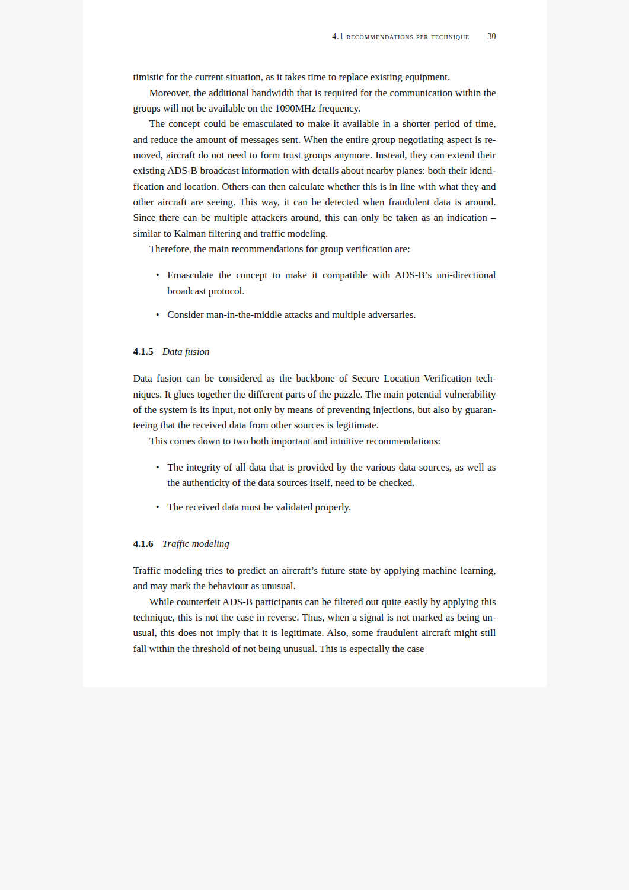4.1 recommendations per technique 30
timistic for the current situation, as it takes time to replace existing equipment.
Moreover, the additional bandwidth that is required for the communication within the groups will not be available on the 1090MHz frequency.
The concept could be emasculated to make it available in a shorter period of time, and reduce the amount of messages sent. When the entire group negotiating aspect is removed, aircraft do not need to form trust groups anymore. Instead, they can extend their existing ADS-B broadcast information with details about nearby planes: both their identification and location. Others can then calculate whether this is in line with what they and other aircraft are seeing. This way, it can be detected when fraudulent data is around. Since there can be multiple attackers around, this can only be taken as an indication – similar to Kalman filtering and traffic modeling.
Therefore, the main recommendations for group verification are:
Emasculate the concept to make it compatible with ADS-B’s uni-directional broadcast protocol.
Consider man-in-the-middle attacks and multiple adversaries.
4.1.5 Data fusion
Data fusion can be considered as the backbone of Secure Location Verification techniques. It glues together the different parts of the puzzle. The main potential vulnerability of the system is its input, not only by means of preventing injections, but also by guaranteeing that the received data from other sources is legitimate.
This comes down to two both important and intuitive recommendations:
The integrity of all data that is provided by the various data sources, as well as the authenticity of the data sources itself, need to be checked.
The received data must be validated properly.
4.1.6 Traffic modeling
Traffic modeling tries to predict an aircraft’s future state by applying machine learning, and may mark the behaviour as unusual.
While counterfeit ADS-B participants can be filtered out quite easily by applying this technique, this is not the case in reverse. Thus, when a signal is not marked as being unusual, this does not imply that it is legitimate. Also, some fraudulent aircraft might still fall within the threshold of not being unusual. This is especially the case